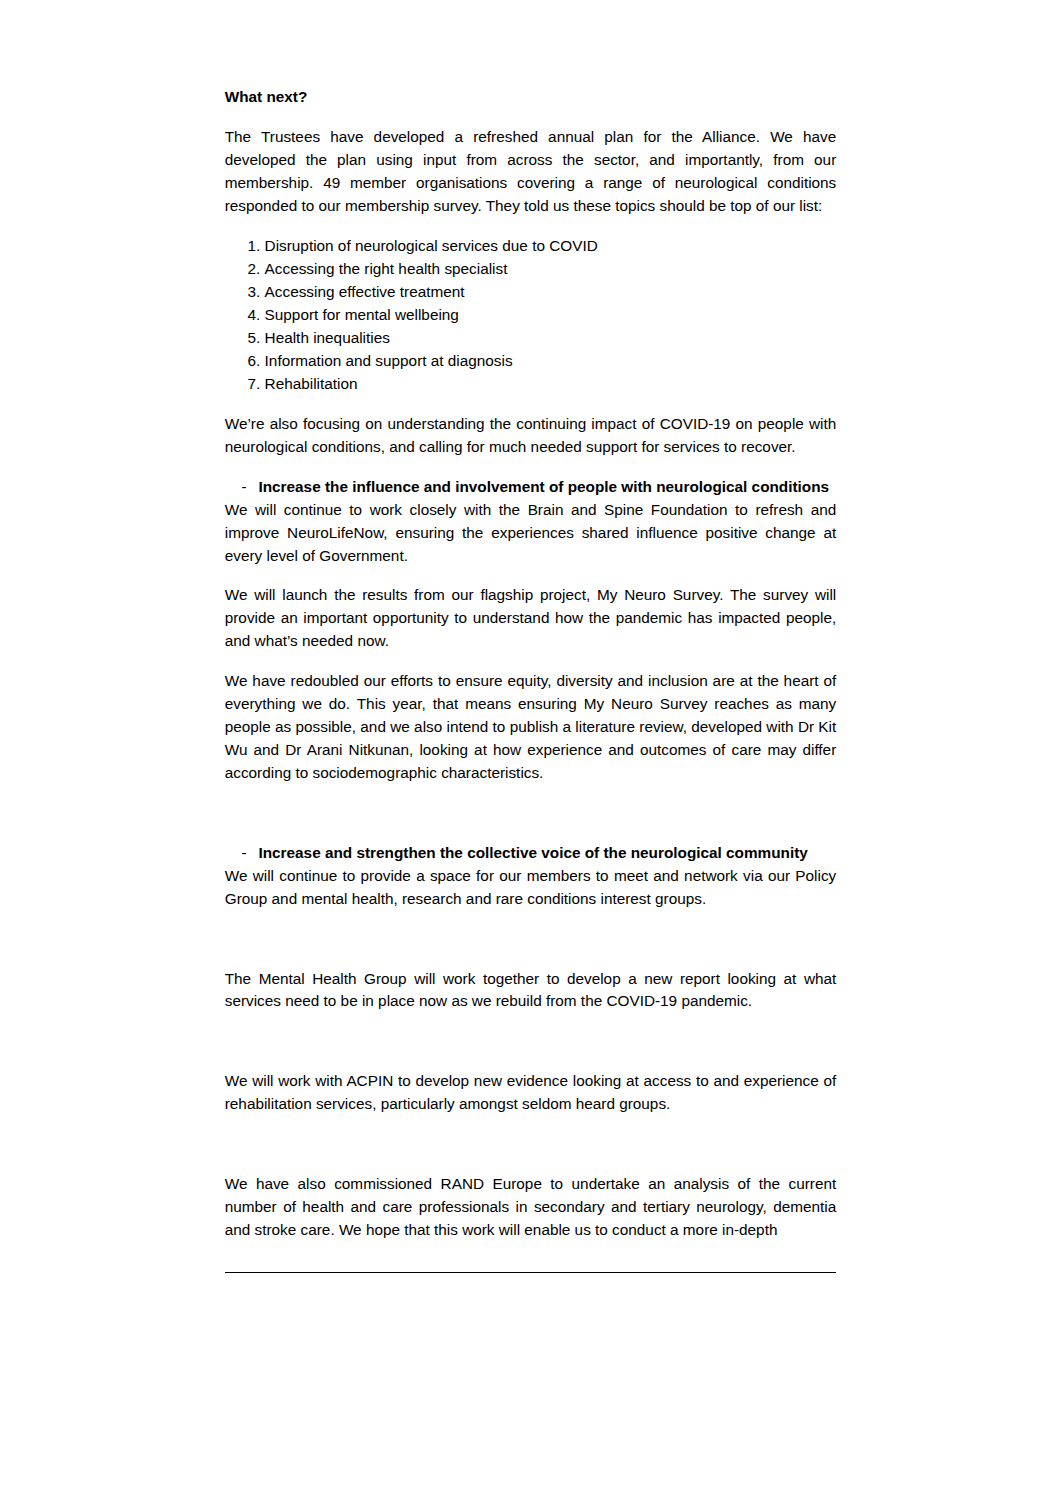What next?
The Trustees have developed a refreshed annual plan for the Alliance. We have developed the plan using input from across the sector, and importantly, from our membership. 49 member organisations covering a range of neurological conditions responded to our membership survey. They told us these topics should be top of our list:
Disruption of neurological services due to COVID
Accessing the right health specialist
Accessing effective treatment
Support for mental wellbeing
Health inequalities
Information and support at diagnosis
Rehabilitation
We’re also focusing on understanding the continuing impact of COVID-19 on people with neurological conditions, and calling for much needed support for services to recover.
Increase the influence and involvement of people with neurological conditions
We will continue to work closely with the Brain and Spine Foundation to refresh and improve NeuroLifeNow, ensuring the experiences shared influence positive change at every level of Government.
We will launch the results from our flagship project, My Neuro Survey. The survey will provide an important opportunity to understand how the pandemic has impacted people, and what’s needed now.
We have redoubled our efforts to ensure equity, diversity and inclusion are at the heart of everything we do. This year, that means ensuring My Neuro Survey reaches as many people as possible, and we also intend to publish a literature review, developed with Dr Kit Wu and Dr Arani Nitkunan, looking at how experience and outcomes of care may differ according to sociodemographic characteristics.
Increase and strengthen the collective voice of the neurological community
We will continue to provide a space for our members to meet and network via our Policy Group and mental health, research and rare conditions interest groups.
The Mental Health Group will work together to develop a new report looking at what services need to be in place now as we rebuild from the COVID-19 pandemic.
We will work with ACPIN to develop new evidence looking at access to and experience of rehabilitation services, particularly amongst seldom heard groups.
We have also commissioned RAND Europe to undertake an analysis of the current number of health and care professionals in secondary and tertiary neurology, dementia and stroke care. We hope that this work will enable us to conduct a more in-depth